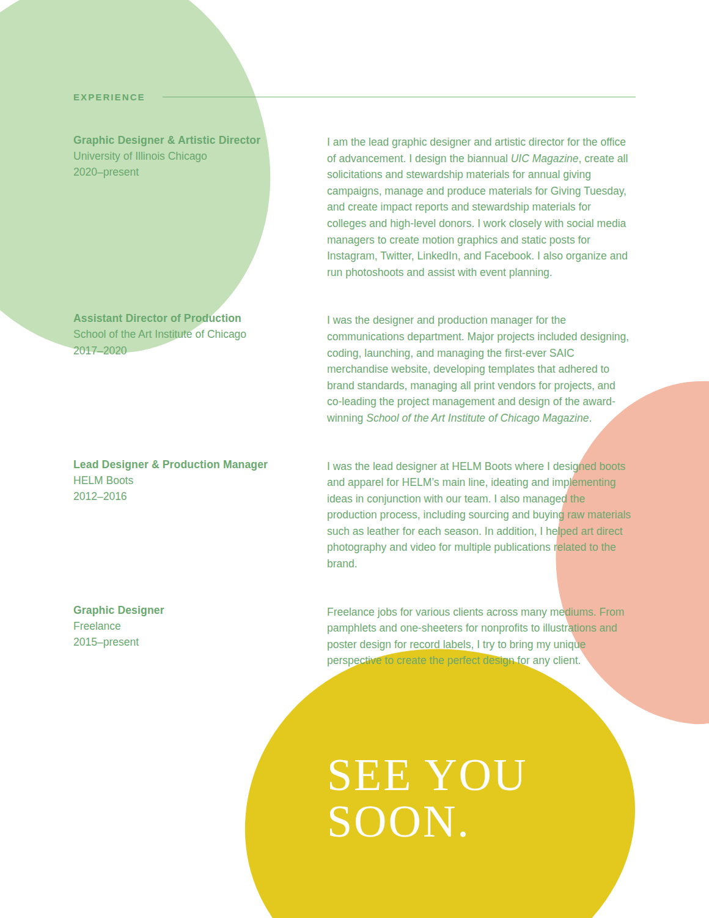Experience
Graphic Designer & Artistic Director
University of Illinois Chicago
2020–present
I am the lead graphic designer and artistic director for the office of advancement. I design the biannual UIC Magazine, create all solicitations and stewardship materials for annual giving campaigns, manage and produce materials for Giving Tuesday, and create impact reports and stewardship materials for colleges and high-level donors. I work closely with social media managers to create motion graphics and static posts for Instagram, Twitter, LinkedIn, and Facebook. I also organize and run photoshoots and assist with event planning.
Assistant Director of Production
School of the Art Institute of Chicago
2017–2020
I was the designer and production manager for the communications department. Major projects included designing, coding, launching, and managing the first-ever SAIC merchandise website, developing templates that adhered to brand standards, managing all print vendors for projects, and co-leading the project management and design of the award-winning School of the Art Institute of Chicago Magazine.
Lead Designer & Production Manager
HELM Boots
2012–2016
I was the lead designer at HELM Boots where I designed boots and apparel for HELM’s main line, ideating and implementing ideas in conjunction with our team. I also managed the production process, including sourcing and buying raw materials such as leather for each season. In addition, I helped art direct photography and video for multiple publications related to the brand.
Graphic Designer
Freelance
2015–present
Freelance jobs for various clients across many mediums. From pamphlets and one-sheeters for nonprofits to illustrations and poster design for record labels, I try to bring my unique perspective to create the perfect design for any client.
See you
soon.